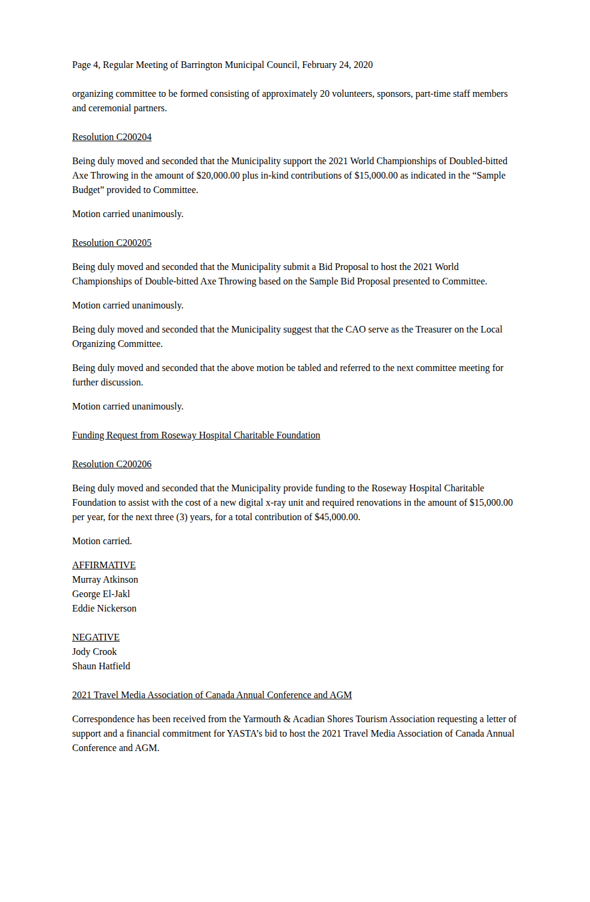Page 4, Regular Meeting of Barrington Municipal Council, February 24, 2020
organizing committee to be formed consisting of approximately 20 volunteers, sponsors, part-time staff members and ceremonial partners.
Resolution C200204
Being duly moved and seconded that the Municipality support the 2021 World Championships of Doubled-bitted Axe Throwing in the amount of $20,000.00 plus in-kind contributions of $15,000.00 as indicated in the “Sample Budget” provided to Committee.
Motion carried unanimously.
Resolution C200205
Being duly moved and seconded that the Municipality submit a Bid Proposal to host the 2021 World Championships of Double-bitted Axe Throwing based on the Sample Bid Proposal presented to Committee.
Motion carried unanimously.
Being duly moved and seconded that the Municipality suggest that the CAO serve as the Treasurer on the Local Organizing Committee.
Being duly moved and seconded that the above motion be tabled and referred to the next committee meeting for further discussion.
Motion carried unanimously.
Funding Request from Roseway Hospital Charitable Foundation
Resolution C200206
Being duly moved and seconded that the Municipality provide funding to the Roseway Hospital Charitable Foundation to assist with the cost of a new digital x-ray unit and required renovations in the amount of $15,000.00 per year, for the next three (3) years, for a total contribution of $45,000.00.
Motion carried.
AFFIRMATIVE
Murray Atkinson
George El-Jakl
Eddie Nickerson
NEGATIVE
Jody Crook
Shaun Hatfield
2021 Travel Media Association of Canada Annual Conference and AGM
Correspondence has been received from the Yarmouth & Acadian Shores Tourism Association requesting a letter of support and a financial commitment for YASTA’s bid to host the 2021 Travel Media Association of Canada Annual Conference and AGM.